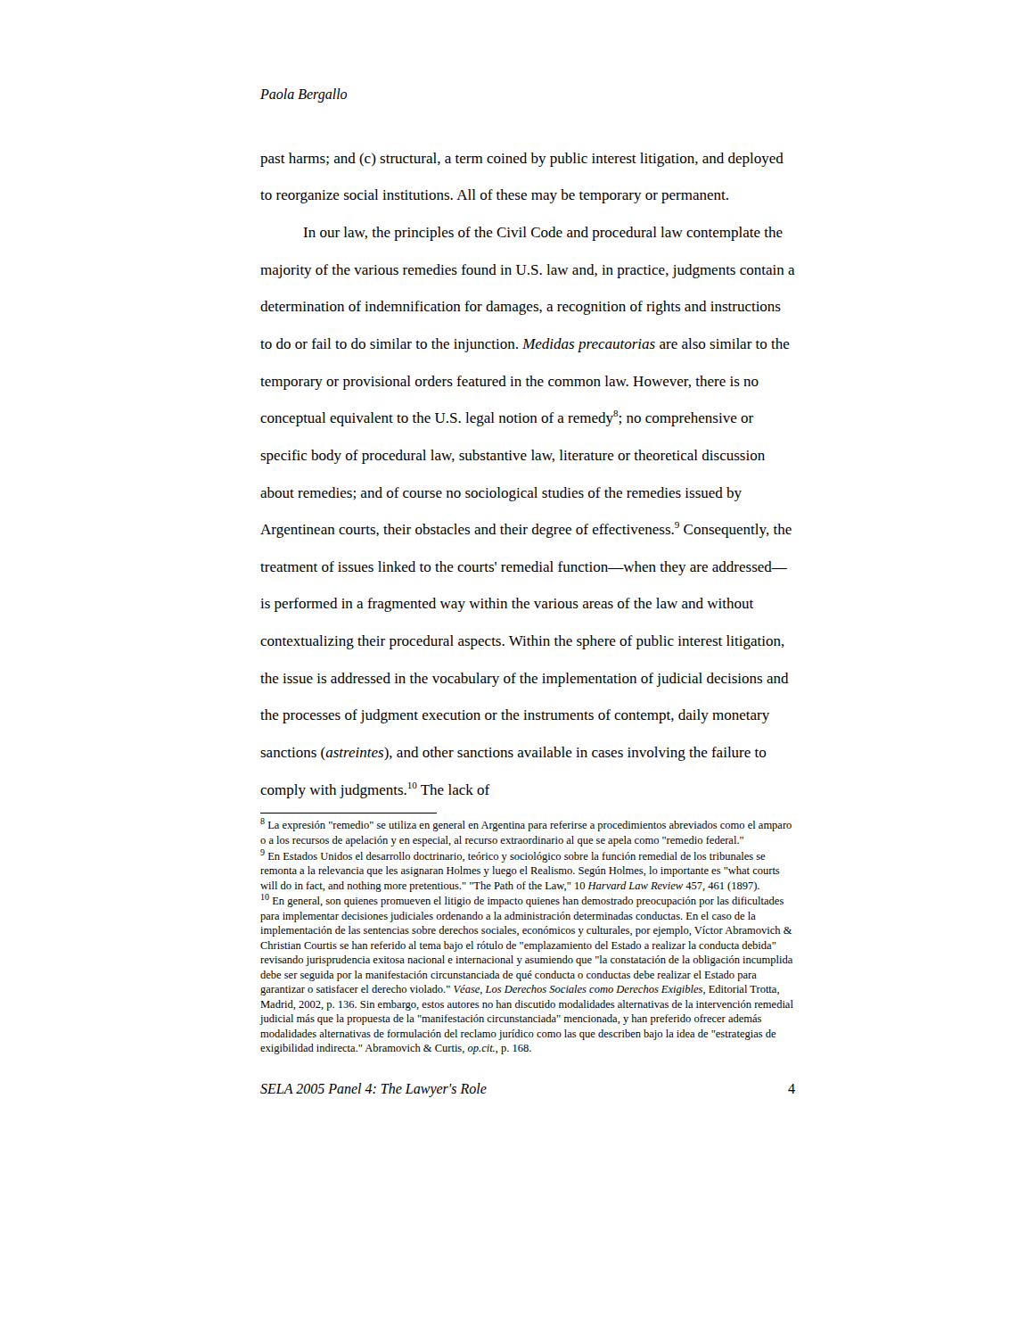Paola Bergallo
past harms; and (c) structural, a term coined by public interest litigation, and deployed to reorganize social institutions. All of these may be temporary or permanent.
In our law, the principles of the Civil Code and procedural law contemplate the majority of the various remedies found in U.S. law and, in practice, judgments contain a determination of indemnification for damages, a recognition of rights and instructions to do or fail to do similar to the injunction. Medidas precautorias are also similar to the temporary or provisional orders featured in the common law. However, there is no conceptual equivalent to the U.S. legal notion of a remedy8; no comprehensive or specific body of procedural law, substantive law, literature or theoretical discussion about remedies; and of course no sociological studies of the remedies issued by Argentinean courts, their obstacles and their degree of effectiveness.9 Consequently, the treatment of issues linked to the courts' remedial function—when they are addressed—is performed in a fragmented way within the various areas of the law and without contextualizing their procedural aspects. Within the sphere of public interest litigation, the issue is addressed in the vocabulary of the implementation of judicial decisions and the processes of judgment execution or the instruments of contempt, daily monetary sanctions (astreintes), and other sanctions available in cases involving the failure to comply with judgments.10 The lack of
8 La expresión "remedio" se utiliza en general en Argentina para referirse a procedimientos abreviados como el amparo o a los recursos de apelación y en especial, al recurso extraordinario al que se apela como "remedio federal."
9 En Estados Unidos el desarrollo doctrinario, teórico y sociológico sobre la función remedial de los tribunales se remonta a la relevancia que les asignaran Holmes y luego el Realismo. Según Holmes, lo importante es "what courts will do in fact, and nothing more pretentious." "The Path of the Law," 10 Harvard Law Review 457, 461 (1897).
10 En general, son quienes promueven el litigio de impacto quienes han demostrado preocupación por las dificultades para implementar decisiones judiciales ordenando a la administración determinadas conductas. En el caso de la implementación de las sentencias sobre derechos sociales, económicos y culturales, por ejemplo, Víctor Abramovich & Christian Courtis se han referido al tema bajo el rótulo de "emplazamiento del Estado a realizar la conducta debida" revisando jurisprudencia exitosa nacional e internacional y asumiendo que "la constatación de la obligación incumplida debe ser seguida por la manifestación circunstanciada de qué conducta o conductas debe realizar el Estado para garantizar o satisfacer el derecho violado." Véase, Los Derechos Sociales como Derechos Exigibles, Editorial Trotta, Madrid, 2002, p. 136. Sin embargo, estos autores no han discutido modalidades alternativas de la intervención remedial judicial más que la propuesta de la "manifestación circunstanciada" mencionada, y han preferido ofrecer además modalidades alternativas de formulación del reclamo jurídico como las que describen bajo la idea de "estrategias de exigibilidad indirecta." Abramovich & Curtis, op.cit., p. 168.
SELA 2005 Panel 4: The Lawyer's Role
4